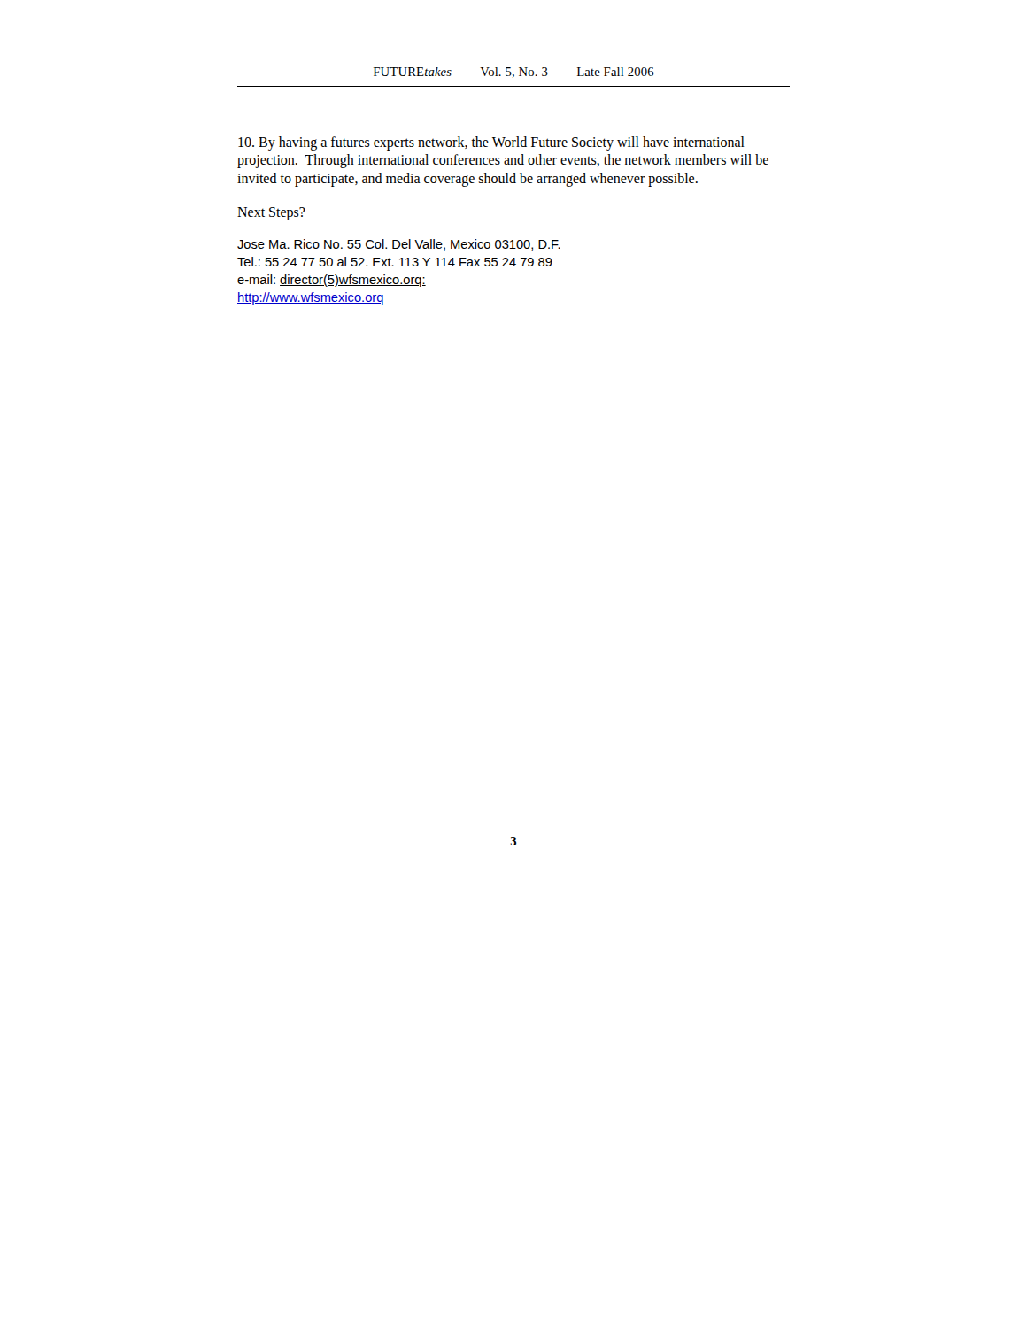FUTUREtakes Vol. 5, No. 3 Late Fall 2006
10. By having a futures experts network, the World Future Society will have international projection. Through international conferences and other events, the network members will be invited to participate, and media coverage should be arranged whenever possible.
Next Steps?
Jose Ma. Rico No. 55 Col. Del Valle, Mexico 03100, D.F.
Tel.: 55 24 77 50 al 52. Ext. 113 Y 114 Fax 55 24 79 89
e-mail: director(5)wfsmexico.orq:
http://www.wfsmexico.orq
3